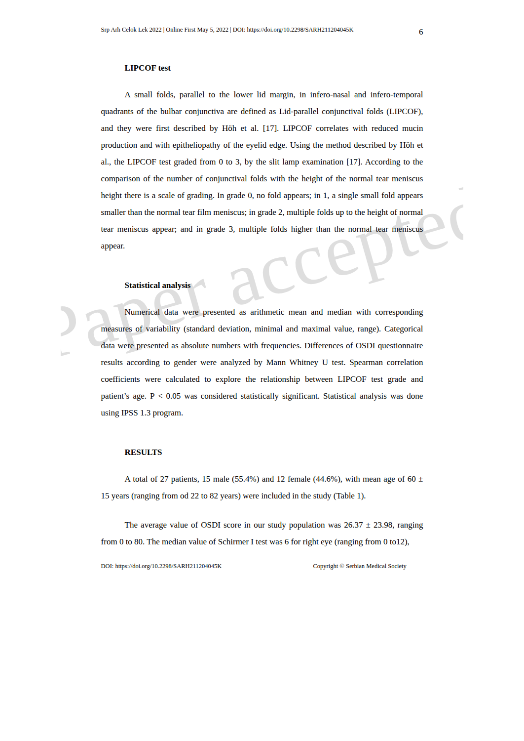Paper accepted
Srp Arh Celok Lek 2022 | Online First May 5, 2022 | DOI: https://doi.org/10.2298/SARH211204045K
6
LIPCOF test
A small folds, parallel to the lower lid margin, in infero-nasal and infero-temporal quadrants of the bulbar conjunctiva are defined as Lid-parallel conjunctival folds (LIPCOF), and they were first described by Höh et al. [17]. LIPCOF correlates with reduced mucin production and with epitheliopathy of the eyelid edge. Using the method described by Höh et al., the LIPCOF test graded from 0 to 3, by the slit lamp examination [17]. According to the comparison of the number of conjunctival folds with the height of the normal tear meniscus height there is a scale of grading. In grade 0, no fold appears; in 1, a single small fold appears smaller than the normal tear film meniscus; in grade 2, multiple folds up to the height of normal tear meniscus appear; and in grade 3, multiple folds higher than the normal tear meniscus appear.
Statistical analysis
Numerical data were presented as arithmetic mean and median with corresponding measures of variability (standard deviation, minimal and maximal value, range). Categorical data were presented as absolute numbers with frequencies. Differences of OSDI questionnaire results according to gender were analyzed by Mann Whitney U test. Spearman correlation coefficients were calculated to explore the relationship between LIPCOF test grade and patient’s age. P < 0.05 was considered statistically significant. Statistical analysis was done using IPSS 1.3 program.
RESULTS
A total of 27 patients, 15 male (55.4%) and 12 female (44.6%), with mean age of 60 ± 15 years (ranging from od 22 to 82 years) were included in the study (Table 1).
The average value of OSDI score in our study population was 26.37 ± 23.98, ranging from 0 to 80. The median value of Schirmer I test was 6 for right eye (ranging from 0 to12),
DOI: https://doi.org/10.2298/SARH211204045K
Copyright © Serbian Medical Society